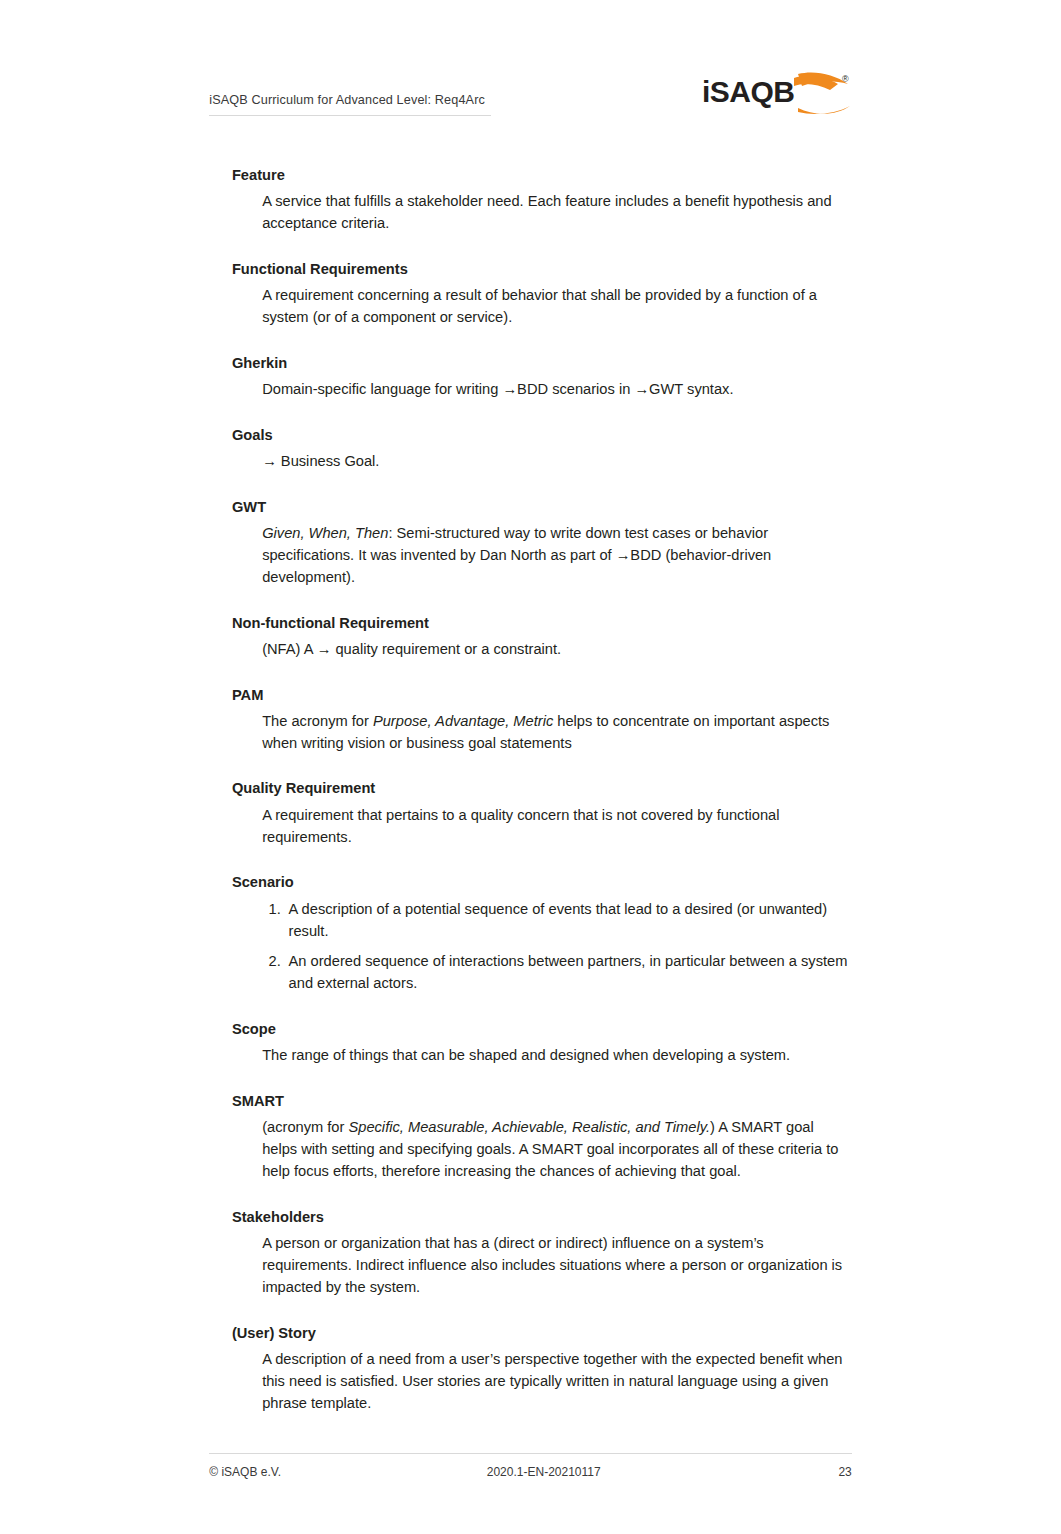iSAQB Curriculum for Advanced Level: Req4Arc
iSAQB ®
Feature
A service that fulfills a stakeholder need. Each feature includes a benefit hypothesis and acceptance criteria.
Functional Requirements
A requirement concerning a result of behavior that shall be provided by a function of a system (or of a component or service).
Gherkin
Domain-specific language for writing →BDD scenarios in →GWT syntax.
Goals
→ Business Goal.
GWT
Given, When, Then: Semi-structured way to write down test cases or behavior specifications. It was invented by Dan North as part of →BDD (behavior-driven development).
Non-functional Requirement
(NFA) A → quality requirement or a constraint.
PAM
The acronym for Purpose, Advantage, Metric helps to concentrate on important aspects when writing vision or business goal statements
Quality Requirement
A requirement that pertains to a quality concern that is not covered by functional requirements.
Scenario
A description of a potential sequence of events that lead to a desired (or unwanted) result.
An ordered sequence of interactions between partners, in particular between a system and external actors.
Scope
The range of things that can be shaped and designed when developing a system.
SMART
(acronym for Specific, Measurable, Achievable, Realistic, and Timely.) A SMART goal helps with setting and specifying goals. A SMART goal incorporates all of these criteria to help focus efforts, therefore increasing the chances of achieving that goal.
Stakeholders
A person or organization that has a (direct or indirect) influence on a system’s requirements. Indirect influence also includes situations where a person or organization is impacted by the system.
(User) Story
A description of a need from a user’s perspective together with the expected benefit when this need is satisfied. User stories are typically written in natural language using a given phrase template.
© iSAQB e.V.
2020.1-EN-20210117
23